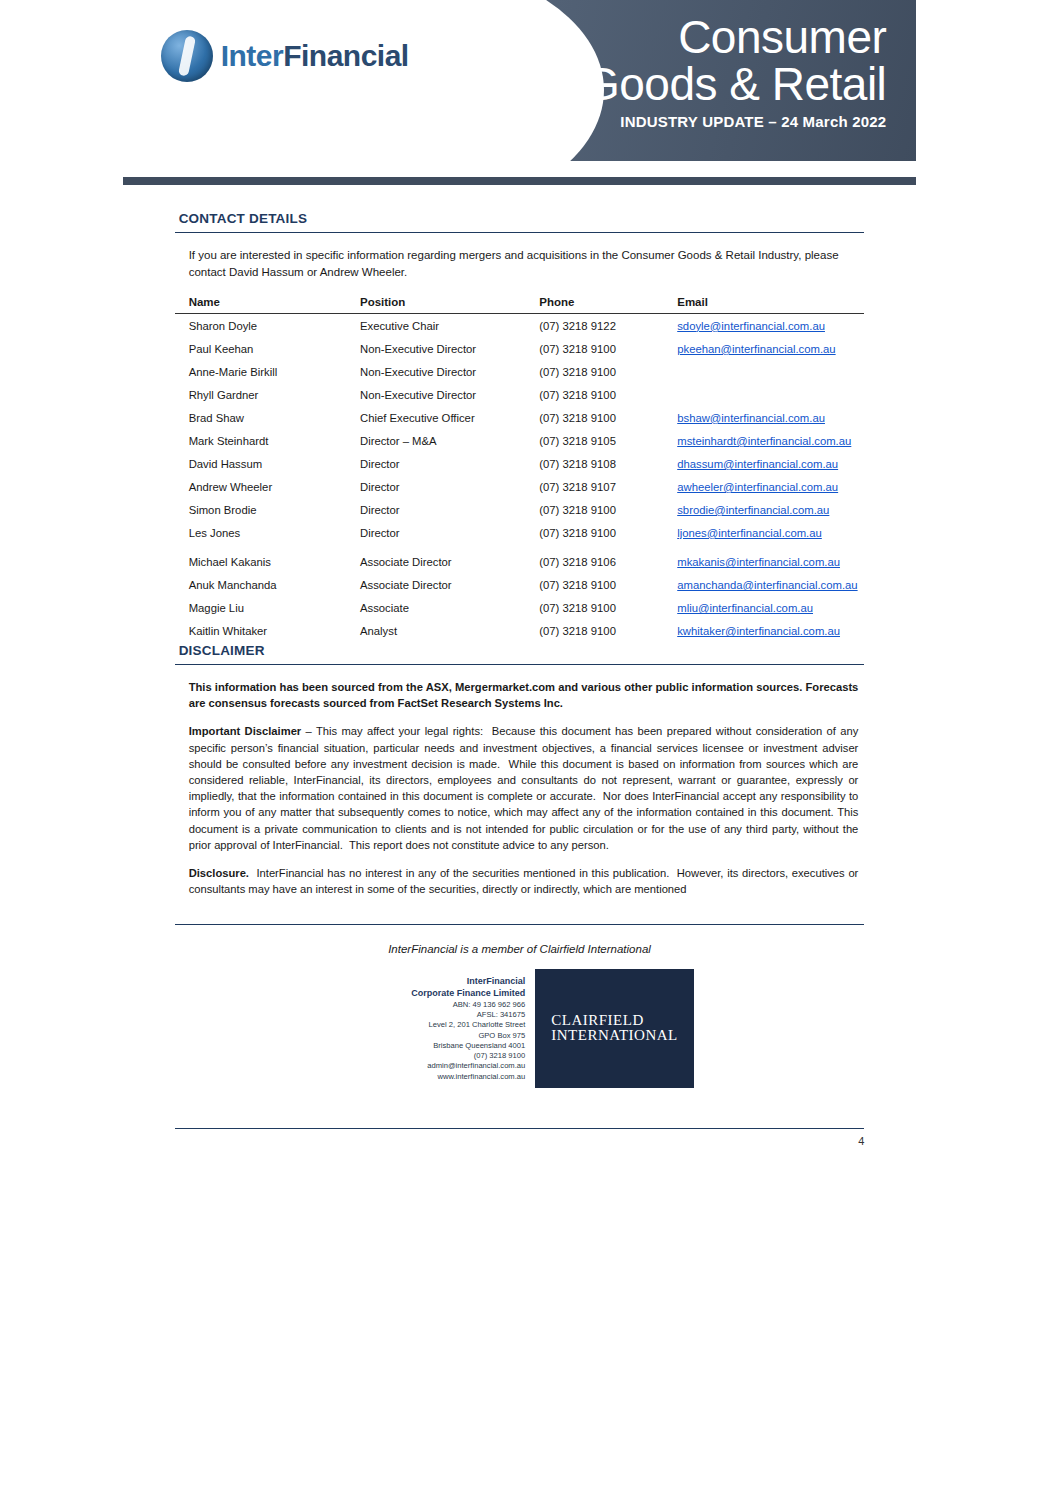Inter Financial
Consumer
Goods & Retail
INDUSTRY UPDATE – 24 March 2022
CONTACT DETAILS
If you are interested in specific information regarding mergers and acquisitions in the Consumer Goods & Retail Industry, please contact David Hassum or Andrew Wheeler.
| Name | Position | Phone | Email |
| --- | --- | --- | --- |
| Sharon Doyle | Executive Chair | (07) 3218 9122 | sdoyle@interfinancial.com.au |
| Paul Keehan | Non-Executive Director | (07) 3218 9100 | pkeehan@interfinancial.com.au |
| Anne-Marie Birkill | Non-Executive Director | (07) 3218 9100 | |
| Rhyll Gardner | Non-Executive Director | (07) 3218 9100 | |
| Brad Shaw | Chief Executive Officer | (07) 3218 9100 | bshaw@interfinancial.com.au |
| Mark Steinhardt | Director – M&A | (07) 3218 9105 | msteinhardt@interfinancial.com.au |
| David Hassum | Director | (07) 3218 9108 | dhassum@interfinancial.com.au |
| Andrew Wheeler | Director | (07) 3218 9107 | awheeler@interfinancial.com.au |
| Simon Brodie | Director | (07) 3218 9100 | sbrodie@interfinancial.com.au |
| Les Jones | Director | (07) 3218 9100 | ljones@interfinancial.com.au |
| Michael Kakanis | Associate Director | (07) 3218 9106 | mkakanis@interfinancial.com.au |
| Anuk Manchanda | Associate Director | (07) 3218 9100 | amanchanda@interfinancial.com.au |
| Maggie Liu | Associate | (07) 3218 9100 | mliu@interfinancial.com.au |
| Kaitlin Whitaker | Analyst | (07) 3218 9100 | kwhitaker@interfinancial.com.au |
DISCLAIMER
This information has been sourced from the ASX, Mergermarket.com and various other public information sources. Forecasts are consensus forecasts sourced from FactSet Research Systems Inc.
Important Disclaimer – This may affect your legal rights: Because this document has been prepared without consideration of any specific person’s financial situation, particular needs and investment objectives, a financial services licensee or investment adviser should be consulted before any investment decision is made. While this document is based on information from sources which are considered reliable, InterFinancial, its directors, employees and consultants do not represent, warrant or guarantee, expressly or impliedly, that the information contained in this document is complete or accurate. Nor does InterFinancial accept any responsibility to inform you of any matter that subsequently comes to notice, which may affect any of the information contained in this document. This document is a private communication to clients and is not intended for public circulation or for the use of any third party, without the prior approval of InterFinancial. This report does not constitute advice to any person.
Disclosure. InterFinancial has no interest in any of the securities mentioned in this publication. However, its directors, executives or consultants may have an interest in some of the securities, directly or indirectly, which are mentioned
InterFinancial is a member of Clairfield International
InterFinancial
Corporate Finance Limited
ABN: 49 136 962 966
AFSL: 341675
Level 2, 201 Charlotte Street
GPO Box 975
Brisbane Queensland 4001
(07) 3218 9100
admin@interfinancial.com.au
www.interfinancial.com.au
CLAIRFIELD INTERNATIONAL
4